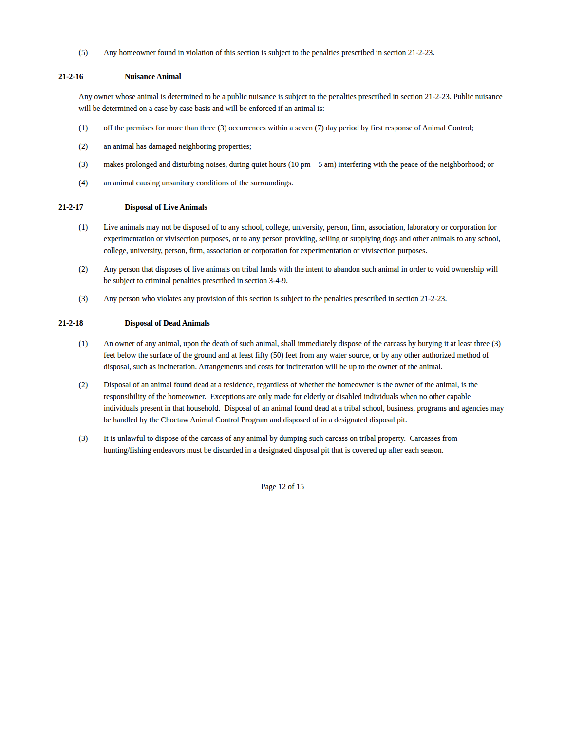(5)
Any homeowner found in violation of this section is subject to the penalties prescribed in section 21-2-23.
21-2-16 Nuisance Animal
Any owner whose animal is determined to be a public nuisance is subject to the penalties prescribed in section 21-2-23. Public nuisance will be determined on a case by case basis and will be enforced if an animal is:
(1)
off the premises for more than three (3) occurrences within a seven (7) day period by first response of Animal Control;
(2)
an animal has damaged neighboring properties;
(3)
makes prolonged and disturbing noises, during quiet hours (10 pm – 5 am) interfering with the peace of the neighborhood; or
(4)
an animal causing unsanitary conditions of the surroundings.
21-2-17 Disposal of Live Animals
(1)
Live animals may not be disposed of to any school, college, university, person, firm, association, laboratory or corporation for experimentation or vivisection purposes, or to any person providing, selling or supplying dogs and other animals to any school, college, university, person, firm, association or corporation for experimentation or vivisection purposes.
(2)
Any person that disposes of live animals on tribal lands with the intent to abandon such animal in order to void ownership will be subject to criminal penalties prescribed in section 3-4-9.
(3)
Any person who violates any provision of this section is subject to the penalties prescribed in section 21-2-23.
21-2-18 Disposal of Dead Animals
(1)
An owner of any animal, upon the death of such animal, shall immediately dispose of the carcass by burying it at least three (3) feet below the surface of the ground and at least fifty (50) feet from any water source, or by any other authorized method of disposal, such as incineration. Arrangements and costs for incineration will be up to the owner of the animal.
(2)
Disposal of an animal found dead at a residence, regardless of whether the homeowner is the owner of the animal, is the responsibility of the homeowner. Exceptions are only made for elderly or disabled individuals when no other capable individuals present in that household. Disposal of an animal found dead at a tribal school, business, programs and agencies may be handled by the Choctaw Animal Control Program and disposed of in a designated disposal pit.
(3)
It is unlawful to dispose of the carcass of any animal by dumping such carcass on tribal property. Carcasses from hunting/fishing endeavors must be discarded in a designated disposal pit that is covered up after each season.
Page 12 of 15